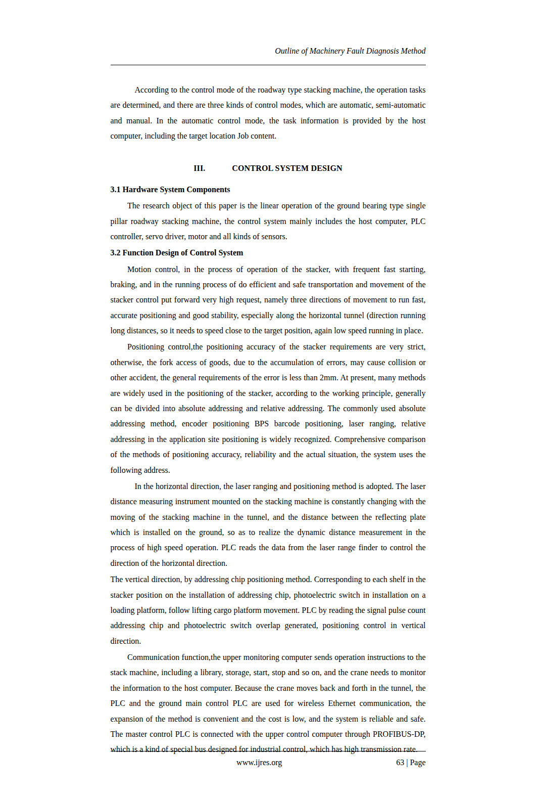Outline of Machinery Fault Diagnosis Method
According to the control mode of the roadway type stacking machine, the operation tasks are determined, and there are three kinds of control modes, which are automatic, semi-automatic and manual. In the automatic control mode, the task information is provided by the host computer, including the target location Job content.
III. CONTROL SYSTEM DESIGN
3.1 Hardware System Components
The research object of this paper is the linear operation of the ground bearing type single pillar roadway stacking machine, the control system mainly includes the host computer, PLC controller, servo driver, motor and all kinds of sensors.
3.2 Function Design of Control System
Motion control, in the process of operation of the stacker, with frequent fast starting, braking, and in the running process of do efficient and safe transportation and movement of the stacker control put forward very high request, namely three directions of movement to run fast, accurate positioning and good stability, especially along the horizontal tunnel (direction running long distances, so it needs to speed close to the target position, again low speed running in place.
Positioning control,the positioning accuracy of the stacker requirements are very strict, otherwise, the fork access of goods, due to the accumulation of errors, may cause collision or other accident, the general requirements of the error is less than 2mm. At present, many methods are widely used in the positioning of the stacker, according to the working principle, generally can be divided into absolute addressing and relative addressing. The commonly used absolute addressing method, encoder positioning BPS barcode positioning, laser ranging, relative addressing in the application site positioning is widely recognized. Comprehensive comparison of the methods of positioning accuracy, reliability and the actual situation, the system uses the following address.
In the horizontal direction, the laser ranging and positioning method is adopted. The laser distance measuring instrument mounted on the stacking machine is constantly changing with the moving of the stacking machine in the tunnel, and the distance between the reflecting plate which is installed on the ground, so as to realize the dynamic distance measurement in the process of high speed operation. PLC reads the data from the laser range finder to control the direction of the horizontal direction.
The vertical direction, by addressing chip positioning method. Corresponding to each shelf in the stacker position on the installation of addressing chip, photoelectric switch in installation on a loading platform, follow lifting cargo platform movement. PLC by reading the signal pulse count addressing chip and photoelectric switch overlap generated, positioning control in vertical direction.
Communication function,the upper monitoring computer sends operation instructions to the stack machine, including a library, storage, start, stop and so on, and the crane needs to monitor the information to the host computer. Because the crane moves back and forth in the tunnel, the PLC and the ground main control PLC are used for wireless Ethernet communication, the expansion of the method is convenient and the cost is low, and the system is reliable and safe. The master control PLC is connected with the upper control computer through PROFIBUS-DP, which is a kind of special bus designed for industrial control, which has high transmission rate.
www.ijres.org 63 | Page